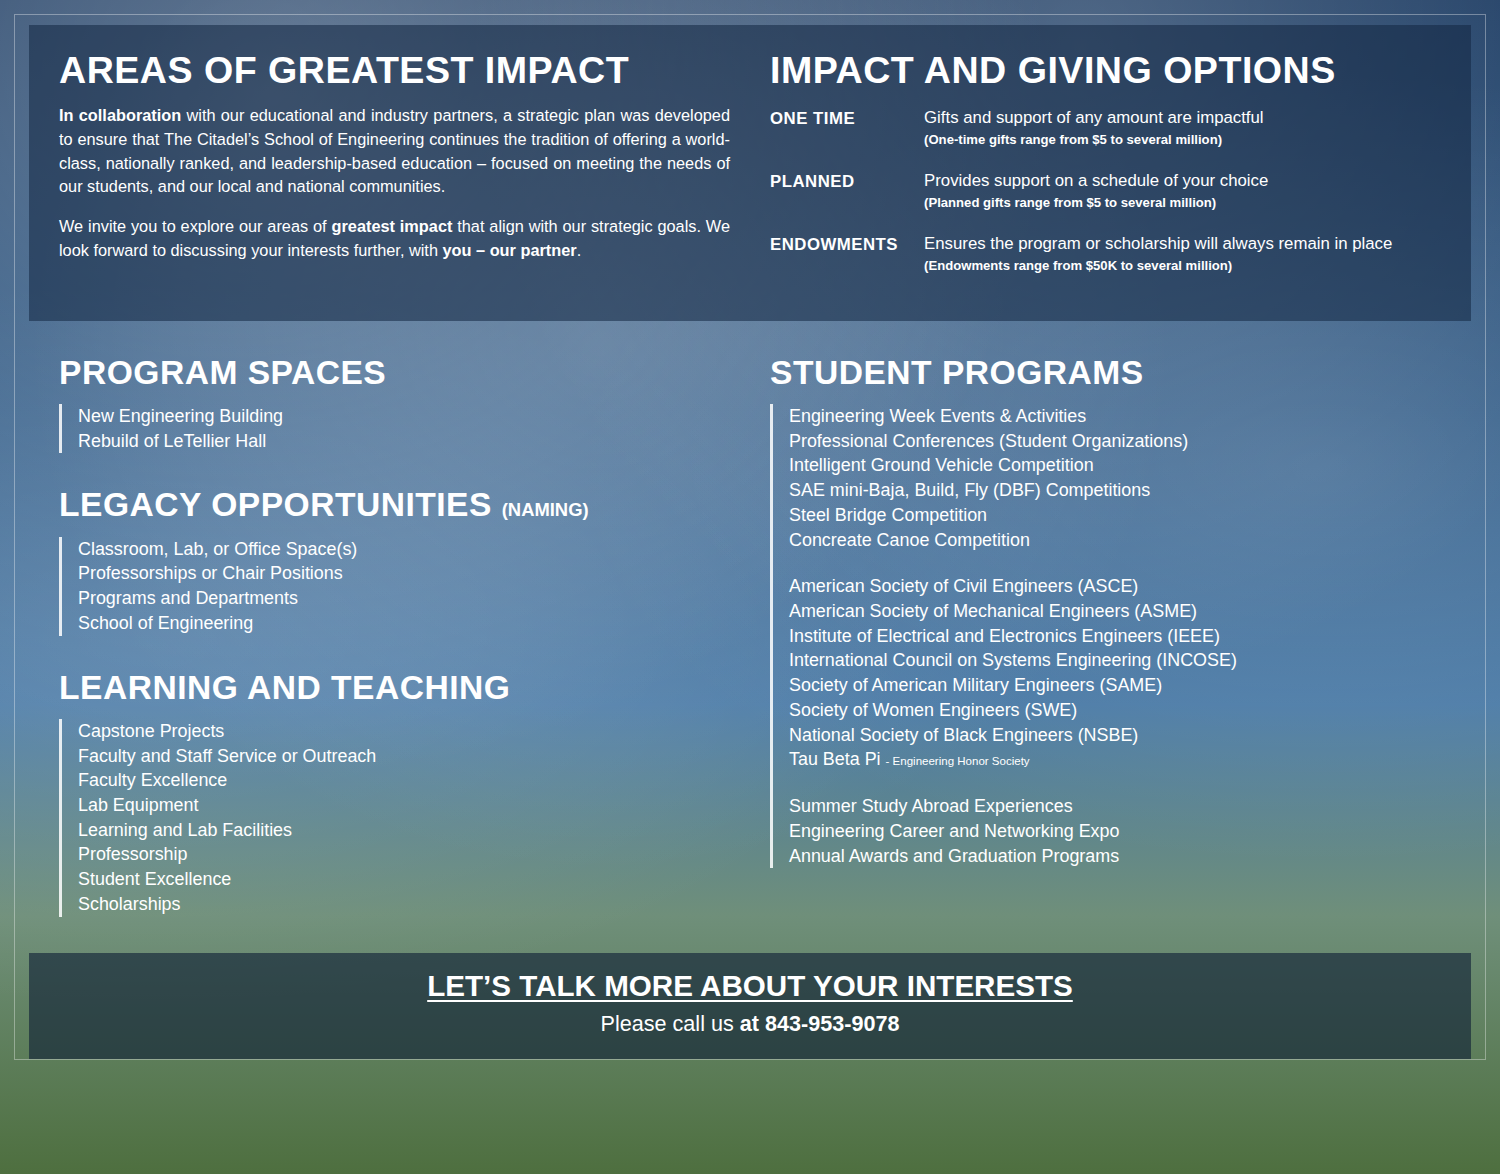Areas of Greatest Impact
In collaboration with our educational and industry partners, a strategic plan was developed to ensure that The Citadel’s School of Engineering continues the tradition of offering a world-class, nationally ranked, and leadership-based education – focused on meeting the needs of our students, and our local and national communities.
We invite you to explore our areas of greatest impact that align with our strategic goals. We look forward to discussing your interests further, with you – our partner.
Impact and Giving Options
One Time
Gifts and support of any amount are impactful (One-time gifts range from $5 to several million)
Planned
Provides support on a schedule of your choice (Planned gifts range from $5 to several million)
Endowments
Ensures the program or scholarship will always remain in place (Endowments range from $50K to several million)
Program Spaces
New Engineering Building
Rebuild of LeTellier Hall
Legacy Opportunities (Naming)
Classroom, Lab, or Office Space(s)
Professorships or Chair Positions
Programs and Departments
School of Engineering
Learning and Teaching
Capstone Projects
Faculty and Staff Service or Outreach
Faculty Excellence
Lab Equipment
Learning and Lab Facilities
Professorship
Student Excellence
Scholarships
Student Programs
Engineering Week Events & Activities
Professional Conferences (Student Organizations)
Intelligent Ground Vehicle Competition
SAE mini-Baja, Build, Fly (DBF) Competitions
Steel Bridge Competition
Concreate Canoe Competition
American Society of Civil Engineers (ASCE)
American Society of Mechanical Engineers (ASME)
Institute of Electrical and Electronics Engineers (IEEE)
International Council on Systems Engineering (INCOSE)
Society of American Military Engineers (SAME)
Society of Women Engineers (SWE)
National Society of Black Engineers (NSBE)
Tau Beta Pi - Engineering Honor Society
Summer Study Abroad Experiences
Engineering Career and Networking Expo
Annual Awards and Graduation Programs
Let’s talk more about your interests
Please call us at 843-953-9078